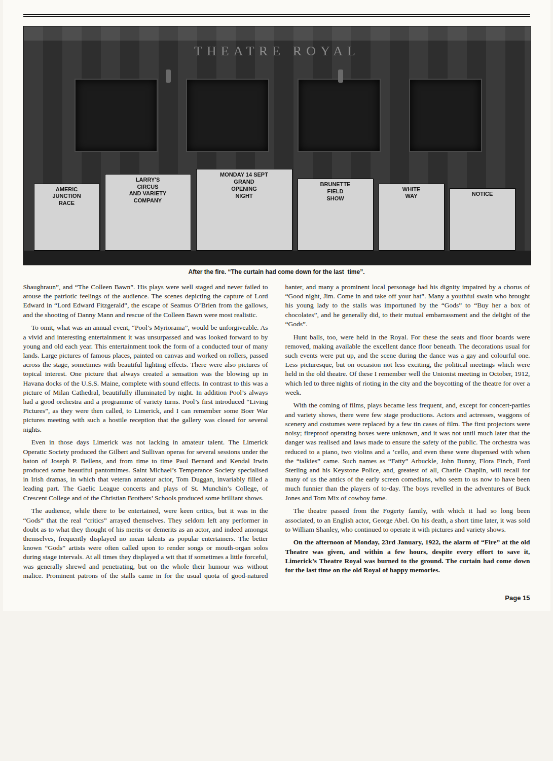Theatre Royal
AMERIC
JUNCTION
RACE
LARRY'S
CIRCUS
AND VARIETY
COMPANY
MONDAY 14 SEPT
GRAND
OPENING
NIGHT
BRUNETTE
FIELD
SHOW
WHITE
WAY
NOTICE
After the fire. “The curtain had come down for the last time”.
Shaughraun”, and “The Colleen Bawn”. His plays were well staged and never failed to arouse the patriotic feelings of the audience. The scenes depicting the capture of Lord Edward in “Lord Edward Fitzgerald”, the escape of Seamus O’Brien from the gallows, and the shooting of Danny Mann and rescue of the Colleen Bawn were most realistic.
To omit, what was an annual event, “Pool’s Myriorama”, would be unforgiveable. As a vivid and interesting entertainment it was unsurpassed and was looked forward to by young and old each year. This entertainment took the form of a conducted tour of many lands. Large pictures of famous places, painted on canvas and worked on rollers, passed across the stage, sometimes with beautiful lighting effects. There were also pictures of topical interest. One picture that always created a sensation was the blowing up in Havana docks of the U.S.S. Maine, complete with sound effects. In contrast to this was a picture of Milan Cathedral, beautifully illuminated by night. In addition Pool’s always had a good orchestra and a programme of variety turns. Pool’s first introduced “Living Pictures”, as they were then called, to Limerick, and I can remember some Boer War pictures meeting with such a hostile reception that the gallery was closed for several nights.
Even in those days Limerick was not lacking in amateur talent. The Limerick Operatic Society produced the Gilbert and Sullivan operas for several sessions under the baton of Joseph P. Bellens, and from time to time Paul Bernard and Kendal Irwin produced some beautiful pantomimes. Saint Michael’s Temperance Society specialised in Irish dramas, in which that veteran amateur actor, Tom Duggan, invariably filled a leading part. The Gaelic League concerts and plays of St. Munchin’s College, of Crescent College and of the Christian Brothers’ Schools produced some brilliant shows.
The audience, while there to be entertained, were keen critics, but it was in the “Gods” that the real “critics” arrayed themselves. They seldom left any performer in doubt as to what they thought of his merits or demerits as an actor, and indeed amongst themselves, frequently displayed no mean talents as popular entertainers. The better known “Gods” artists were often called upon to render songs or mouth-organ solos during stage intervals. At all times they displayed a wit that if sometimes a little forceful, was generally shrewd and penetrating, but on the whole their humour was without malice. Prominent patrons of the stalls came in for the usual quota of good-natured banter, and many a prominent local personage had his dignity impaired by a chorus of “Good night, Jim. Come in and take off your hat”. Many a youthful swain who brought his young lady to the stalls was importuned by the “Gods” to “Buy her a box of chocolates”, and he generally did, to their mutual embarrassment and the delight of the “Gods”.
Hunt balls, too, were held in the Royal. For these the seats and floor boards were removed, making available the excellent dance floor beneath. The decorations usual for such events were put up, and the scene during the dance was a gay and colourful one. Less picturesque, but on occasion not less exciting, the political meetings which were held in the old theatre. Of these I remember well the Unionist meeting in October, 1912, which led to three nights of rioting in the city and the boycotting of the theatre for over a week.
With the coming of films, plays became less frequent, and, except for concert-parties and variety shows, there were few stage productions. Actors and actresses, waggons of scenery and costumes were replaced by a few tin cases of film. The first projectors were noisy; fireproof operating boxes were unknown, and it was not until much later that the danger was realised and laws made to ensure the safety of the public. The orchestra was reduced to a piano, two violins and a ’cello, and even these were dispensed with when the “talkies” came. Such names as “Fatty” Arbuckle, John Bunny, Flora Finch, Ford Sterling and his Keystone Police, and, greatest of all, Charlie Chaplin, will recall for many of us the antics of the early screen comedians, who seem to us now to have been much funnier than the players of to-day. The boys revelled in the adventures of Buck Jones and Tom Mix of cowboy fame.
The theatre passed from the Fogerty family, with which it had so long been associated, to an English actor, George Abel. On his death, a short time later, it was sold to William Shanley, who continued to operate it with pictures and variety shows.
On the afternoon of Monday, 23rd January, 1922, the alarm of “Fire” at the old Theatre was given, and within a few hours, despite every effort to save it, Limerick’s Theatre Royal was burned to the ground. The curtain had come down for the last time on the old Royal of happy memories.
Page 15